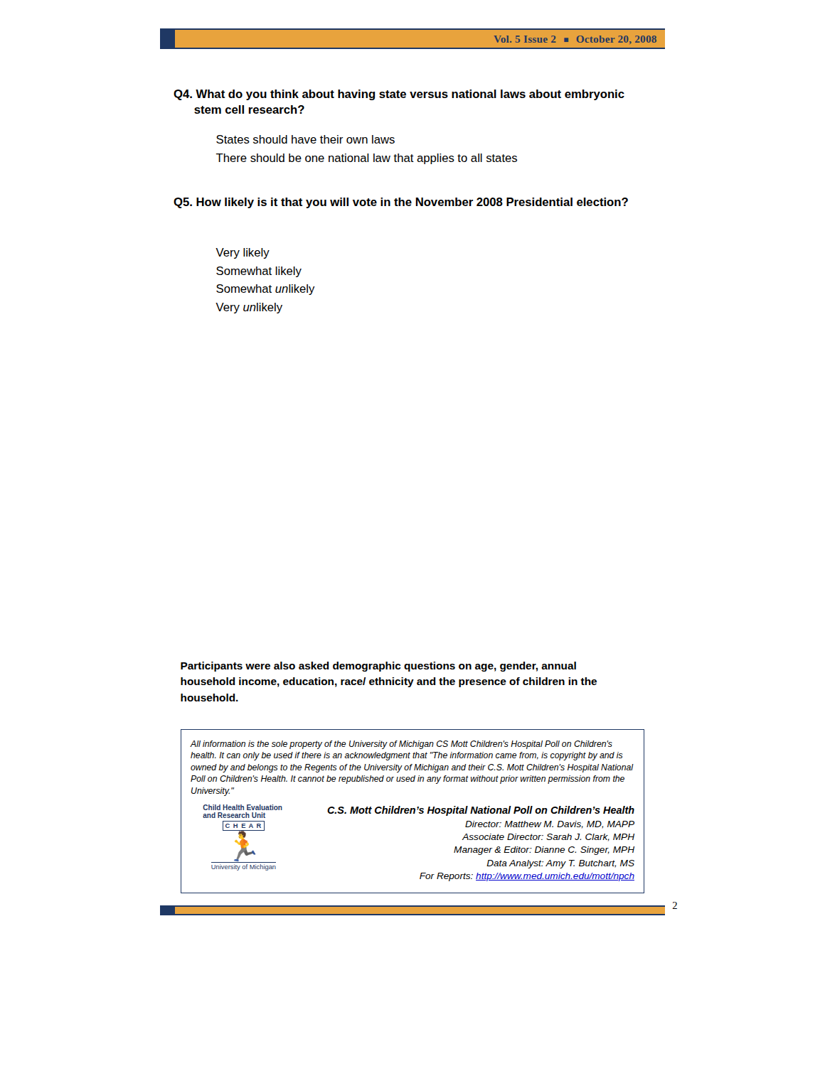Vol. 5 Issue 2 ■ October 20, 2008
Q4. What do you think about having state versus national laws about embryonic stem cell research?
States should have their own laws
There should be one national law that applies to all states
Q5. How likely is it that you will vote in the November 2008 Presidential election?
Very likely
Somewhat likely
Somewhat unlikely
Very unlikely
Participants were also asked demographic questions on age, gender, annual household income, education, race/ ethnicity and the presence of children in the household.
All information is the sole property of the University of Michigan CS Mott Children's Hospital Poll on Children's health. It can only be used if there is an acknowledgment that "The information came from, is copyright by and is owned by and belongs to the Regents of the University of Michigan and their C.S. Mott Children's Hospital National Poll on Children's Health. It cannot be republished or used in any format without prior written permission from the University."
Child Health Evaluation
and Research Unit
C H E A R
🏃
University of Michigan
C.S. Mott Children’s Hospital National Poll on Children’s Health
Director: Matthew M. Davis, MD, MAPP
Associate Director: Sarah J. Clark, MPH
Manager & Editor: Dianne C. Singer, MPH
Data Analyst: Amy T. Butchart, MS
For Reports: http://www.med.umich.edu/mott/npch
2